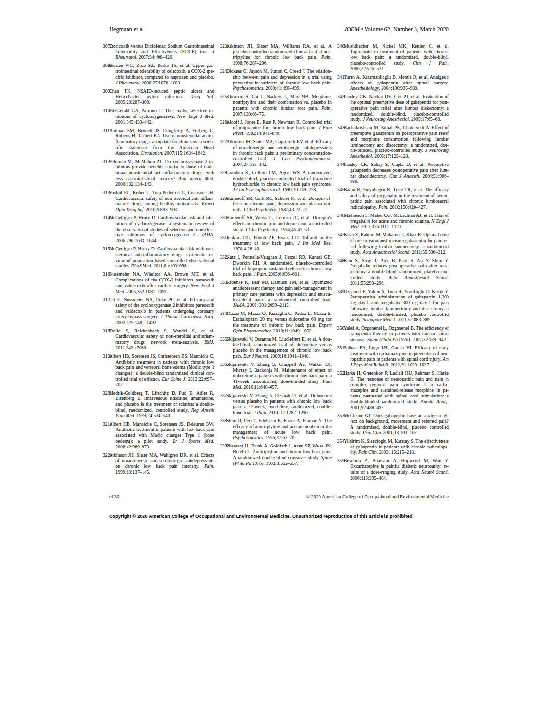Hegmann et al
JOEM • Volume 62, Number 3, March 2020
Etoricoxib versus Diclofenac Sodium Gastrointestinal Tolerability and Effectiveness (EDGE) trial. J Rheumatol. 2007;34:408–420.
Bensen WG, Zhao SZ, Burke TA, et al. Upper gastrointestinal tolerability of celecoxib, a COX-2 specific inhibitor, compared to naproxen and placebo. J Rheumatol. 2000;27:1876–1883.
Chan FK. NSAID-induced peptic ulcers and Helicobacter pylori infection. Drug Saf. 2005;28:287–300.
FitzGerald GA, Patrono C. The coxibs, selective inhibitors of cyclooxygenase-2. New Engl J Med. 2001;345:433–442.
Antman EM, Bennett JS, Daugherty A, Furberg C, Roberts H, Taubert KA. Use of nonsteroidal antiinflammatory drugs: an update for clinicians: a scientific statement from the American Heart Association. Circulation. 2007;115:1634–1642.
Feldman M, McMahon AT. Do cyclooxygenase-2 inhibitors provide benefits similar to those of traditional nonsteroidal anti-inflammatory drugs, with less gastrointestinal toxicity? Ann Intern Med. 2000;132:134–143.
Fosbøl EL, Køber L, Torp-Pedersen C, Gislason GH. Cardiovascular safety of non-steroidal anti-inflammatory drugs among healthy individuals. Expert Opin Drug Saf. 2010;9:893–903.
McGettigan P, Henry D. Cardiovascular risk and inhibition of cyclooxygenase: a systematic review of the observational studies of selective and nonselective inhibitors of cyclooxygenase 2. JAMA. 2006;296:1633–1644.
McGettigan P, Henry D. Cardiovascular risk with non-steroidal anti-inflammatory drugs: systematic review of population-based controlled observational studies. PLoS Med. 2011;8:e1001098.
Nussmeier NA, Whelton AA, Brown MT, et al. Complications of the COX-2 inhibitors parecoxib and valdecoxib after cardiac surgery. New Engl J Med. 2005;352:1081–1091.
Ott E, Nussmeier NA, Duke PC, et al. Efficacy and safety of the cyclooxygenase 2 inhibitors parecoxib and valdecoxib in patients undergoing coronary artery bypass surgery. J Thorac Cardiovasc Surg. 2003;125:1481–1492.
Trelle S, Reichenbach S, Wandel S, et al. Cardiovascular safety of non-steroidal antiinflammatory drugs: network meta-analysis. BMJ. 2011;342:c7086.
Albert HB, Sorensen JS, Christensen BS, Manniche C. Antibiotic treatment in patients with chronic low back pain and vertebral bone edema (Modic type 1 changes): a double-blind randomized clinical controlled trial of efficacy. Eur Spine J. 2013;22:697–707.
Medrik-Goldberg T, Lifschitz D, Pud D, Adler R, Eisenberg E. Intravenous lidocaine, amantadine, and placebo in the treatment of sciatica: a double-blind, randomized, controlled study. Reg Anesth Pain Med. 1999;24:534–540.
Albert HB, Manniche C, Sorensen JS, Deleuran BW. Antibiotic treatment in patients with low-back pain associated with Modic changes Type 1 (bone oedema): a pilot study. Br J Sports Med. 2008;42:969–973.
Atkinson JH, Slater MA, Wahlgren DR, et al. Effects of noradrenergic and serotonergic antidepressants on chronic low back pain intensity. Pain. 1999;83:137–145.
Atkinson JH, Slater MA, Williams RA, et al. A placebo-controlled randomized clinical trial of nortriptyline for chronic low back pain. Pain. 1998;76:287–296.
Dickens C, Jayson M, Sutton C, Creed F. The relationship between pain and depression in a trial using paroxetine in sufferers of chronic low back pain. Psychosomatics. 2000;41:490–499.
Khoromi S, Cui L, Nackers L, Max MB. Morphine, nortriptyline and their combination vs. placebo in patients with chronic lumbar root pain. Pain. 2007;130:66–75.
Alcoff J, Jones E, Rust P, Newman R. Controlled trial of imipramine for chronic low back pain. J Fam Pract. 1982;14:841–846.
Atkinson JH, Slater MA, Capparelli EV, et al. Efficacy of noradrenergic and serotonergic antidepressants in chronic back pain: a preliminary concentration-controlled trial. J Clin Psychopharmacol. 2007;27:135–142.
Goodkin K, Gullion CM, Agras WS. A randomized, double-blind, placebo-controlled trial of trazodone hydrochloride in chronic low back pain syndrome. J Clin Psychopharmacol. 1990;10:269–278.
Hameroff SR, Cork RC, Scherer K, et al. Doxepin effects on chronic pain, depression and plasma opioids. J Clin Psychiatry. 1982;43:22–27.
Hameroff SR, Weiss JL, Lerman JC, et al. Doxepin's effects on chronic pain and depression: a controlled study. J Clin Psychiatry. 1984;45:47–53.
Jenkins DG, Ebbutt AF, Evans CD. Tofranil in the treatment of low back pain. J Int Med Res. 1976;4:28–40.
Katz J, Pennella-Vaughan J, Hetzel RD, Kanazi GE, Dworkin RH. A randomized, placebo-controlled trial of bupropion sustained release in chronic low back pain. J Pain. 2005;6:656–661.
Kroenke K, Bair MJ, Damush TM, et al. Optimized antidepressant therapy and pain self-management in primary care patients with depression and musculoskeletal pain: a randomized controlled trial. JAMA. 2009; 301:2099–2110.
Mazza M, Mazza O, Pazzaglia C, Padua L, Mazza S. Escitalopram 20 mg versus duloxetine 60 mg for the treatment of chronic low back pain. Expert Opin Pharmacother. 2010;11:1049–1052.
Skljarevski V, Ossanna M, Liu-Seifert H, et al. A double-blind, randomized trial of duloxetine versus placebo in the management of chronic low back pain. Eur J Neurol. 2009;16:1041–1048.
Skljarevski V, Zhang S, Chappell AS, Walker DJ, Murray I, Backonja M. Maintenance of effect of duloxetine in patients with chronic low back pain: a 41-week uncontrolled, dose-blinded study. Pain Med. 2010;11:648–657.
Skljarevski V, Zhang S, Desaiah D, et al. Duloxetine versus placebo in patients with chronic low back pain: a 12-week, fixed-dose, randomized, double-blind trial. J Pain. 2010; 11:1282–1290.
Stein D, Peri T, Edelstein E, Elizur A, Floman Y. The efficacy of amitriptyline and acetaminophen in the management of acute low back pain. Psychosomatics. 1996;37:63–70.
Pheasant H, Bursk A, Goldfarb J, Azen SP, Weiss JN, Borelli L. Amitriptyline and chronic low-back pain. A randomized double-blind crossover study. Spine (Phila Pa 1976). 1983;8:552–557.
Muehlbacher M, Nickel MK, Kettler C, et al. Topiramate in treatment of patients with chronic low back pain: a randomized, double-blind, placebo-controlled study. Clin J Pain. 2006;22:526–531.
Turan A, Karamanlioglu B, Memis D, et al. Analgesic effects of gabapentin after spinal surgery. Anesthesiology. 2004;100:935–938.
Pandey CK, Navkar DV, Giri PJ, et al. Evaluation of the optimal preemptive dose of gabapentin for postoperative pain relief after lumbar diskectomy: a randomized, double-blind, placebo-controlled study. J Neurosurg Anesthesiol. 2005;17:65–68.
Radhakrishnan M, Bithal PK, Chaturvedi A. Effect of preemptive gabapentin on postoperative pain relief and morphine consumption following lumbar laminectomy and discectomy: a randomized, double-blinded, placebo-controlled study. J Neurosurg Anesthesiol. 2005;17:125–128.
Pandey CK, Sahay S, Gupta D, et al. Preemptive gabapentin decreases postoperative pain after lumbar discoidectomy. Can J Anaesth. 2004;51:986–989.
Baron R, Freynhagen R, Tölle TR, et al. The efficacy and safety of pregabalin in the treatment of neuropathic pain associated with chronic lumbosacral radiculopathy. Pain. 2010;150:420–427.
Mathieson S, Maher CG, McLachlan AJ, et al. Trial of pregabalin for acute and chronic sciatica. N Engl J Med. 2017;376:1111–1120.
Khan Z, Rahimi M, Makarem J, Khan R. Optimal dose of pre-incision/post-incision gabapentin for pain relief following lumbar laminectomy: a randomized study. Acta Anaesthesiol Scand. 2011;55:306–312.
Kim S, Song J, Park B, Park S, An Y, Shim Y. Pregabalin reduces post-operative pain after mastectomy: a double-blind, randomized, placebo-controlled study. Acta Anaesthesiol Scand. 2011;55:290–296.
Ozgencil E, Yalcin S, Tuna H, Yorukoglu D, Kecik Y. Perioperative administration of gabapentin 1,200 mg day-1 and pregabalin 300 mg day-1 for pain following lumbar laminectomy and discectomy: a randomised, double-blinded, placebo controlled study. Singapore Med J. 2011;52:883–889.
Yaksi A, Ozgonenel L, Ozgonenel B. The efficiency of gabapentin therapy in patients with lumbar spinal stenosis. Spine (Phila Pa 1976). 2007;32:939–942.
Salinas FA, Lugo LH, Garcia HI. Efficacy of early treatment with carbamazepine in prevention of neuropathic pain in patients with spinal cord injury. Am J Phys Med Rehabil. 2012;91:1020–1027.
Harke H, Gretenkort P, Ladleif HU, Rahman S, Harke O. The response of neuropathic pain and pain in complex regional pain syndrome I to carbamazepine and sustained-release morphine in patients pretreated with spinal cord stimulation: a double-blinded randomized study. Anesth Analg. 2001;92:488–495.
McCleane GJ. Does gabapentin have an analgesic effect on background, movement and referred pain? A randomised, double-blind, placebo controlled study. Pain Clin. 2001;13:103–107.
Yildirim K, Sisecioglu M, Karatay S. The effectiveness of gabapentin in patients with chronic radiculopathy. Pain Clin. 2003; 15:215–218.
Beydoun A, Shaibani A, Hopwood M, Wan Y. Oxcarbazepine in painful diabetic neuropathy: results of a dose-ranging study. Acta Neurol Scand. 2006;113:395–404.
e130
© 2020 American College of Occupational and Environmental Medicine
Copyright © 2020 American College of Occupational and Environmental Medicine. Unauthorized reproduction of this article is prohibited